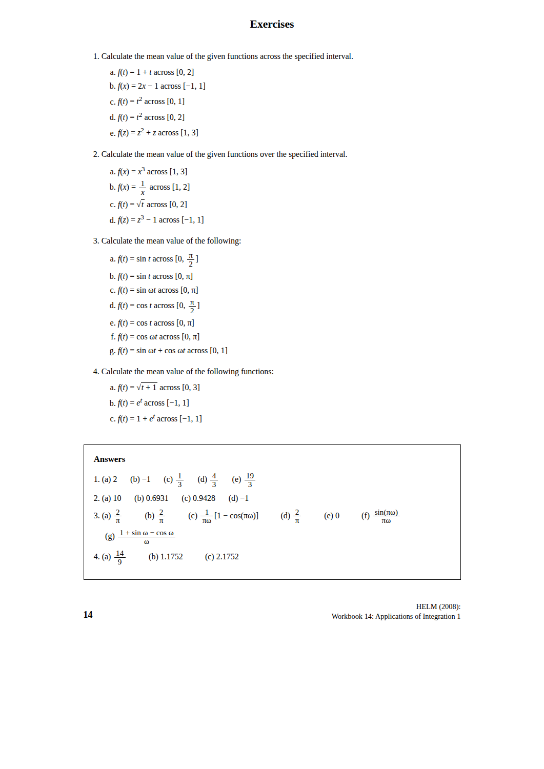Exercises
Calculate the mean value of the given functions across the specified interval.
f(t) = 1 + t across [0, 2]
f(x) = 2x − 1 across [−1, 1]
f(t) = t2 across [0, 1]
f(t) = t2 across [0, 2]
f(z) = z2 + z across [1, 3]
Calculate the mean value of the given functions over the specified interval.
f(x) = x3 across [1, 3]
f(x) = 1 x across [1, 2]
f(t) = √t across [0, 2]
f(z) = z3 − 1 across [−1, 1]
Calculate the mean value of the following:
f(t) = sin t across [0, π 2]
f(t) = sin t across [0, π]
f(t) = sin ωt across [0, π]
f(t) = cos t across [0, π 2]
f(t) = cos t across [0, π]
f(t) = cos ωt across [0, π]
f(t) = sin ωt + cos ωt across [0, 1]
Calculate the mean value of the following functions:
f(t) = √t + 1 across [0, 3]
f(t) = et across [−1, 1]
f(t) = 1 + et across [−1, 1]
Answers
1. (a) 2 (b) −1 (c) 13 (d) 43 (e) 193
2. (a) 10 (b) 0.6931 (c) 0.9428 (d) −1
3. (a) 2 π (b) 2 π (c) 1 πω[1 − cos(πω)] (d) 2 π (e) 0 (f) sin(πω) πω
(g) 1 + sin ω − cos ω ω
4. (a) 149 (b) 1.1752 (c) 2.1752
14
HELM (2008):
Workbook 14: Applications of Integration 1